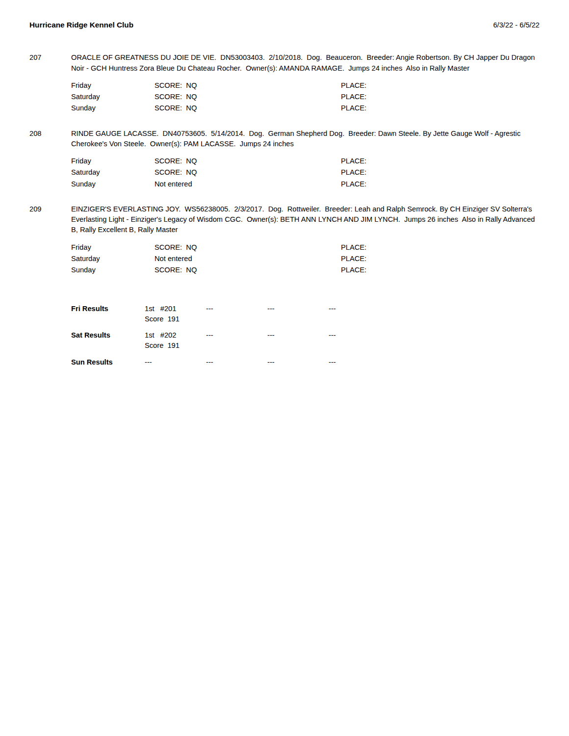Hurricane Ridge Kennel Club
6/3/22 - 6/5/22
207
ORACLE OF GREATNESS DU JOIE DE VIE. DN53003403. 2/10/2018. Dog. Beauceron. Breeder: Angie Robertson. By CH Japper Du Dragon Noir - GCH Huntress Zora Bleue Du Chateau Rocher. Owner(s): AMANDA RAMAGE. Jumps 24 inches Also in Rally Master
| Friday | SCORE: NQ | PLACE: |
| Saturday | SCORE: NQ | PLACE: |
| Sunday | SCORE: NQ | PLACE: |
208
RINDE GAUGE LACASSE. DN40753605. 5/14/2014. Dog. German Shepherd Dog. Breeder: Dawn Steele. By Jette Gauge Wolf - Agrestic Cherokee's Von Steele. Owner(s): PAM LACASSE. Jumps 24 inches
| Friday | SCORE: NQ | PLACE: |
| Saturday | SCORE: NQ | PLACE: |
| Sunday | Not entered | PLACE: |
209
EINZIGER'S EVERLASTING JOY. WS56238005. 2/3/2017. Dog. Rottweiler. Breeder: Leah and Ralph Semrock. By CH Einziger SV Solterra's Everlasting Light - Einziger's Legacy of Wisdom CGC. Owner(s): BETH ANN LYNCH AND JIM LYNCH. Jumps 26 inches Also in Rally Advanced B, Rally Excellent B, Rally Master
| Friday | SCORE: NQ | PLACE: |
| Saturday | Not entered | PLACE: |
| Sunday | SCORE: NQ | PLACE: |
| Fri Results | 1st #201 Score 191 | --- | --- | --- |
| Sat Results | 1st #202 Score 191 | --- | --- | --- |
| Sun Results | --- | --- | --- | --- |